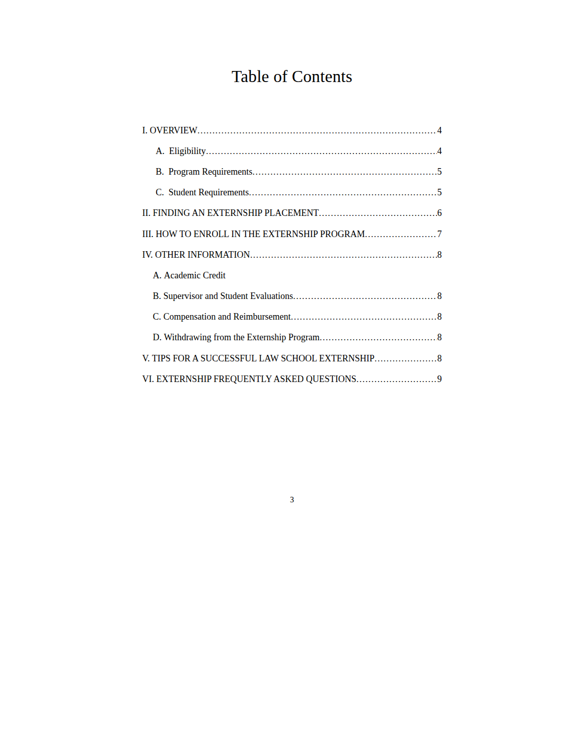Table of Contents
I. OVERVIEW ........................................................................................................... 4
A. Eligibility ....................................................................................................... 4
B. Program Requirements ....................................................................................... 5
C. Student Requirements ......................................................................................... 5
II. FINDING AN EXTERNSHIP PLACEMENT ....................................................... 6
III. HOW TO ENROLL IN THE EXTERNSHIP PROGRAM ................................ 7
IV. OTHER INFORMATION .................................................................................... 8
A. Academic Credit
B. Supervisor and Student Evaluations .................................................................... 8
C. Compensation and Reimbursement .................................................................... 8
D. Withdrawing from the Externship Program ....................................................... 8
V. TIPS FOR A SUCCESSFUL LAW SCHOOL EXTERNSHIP ............................ 8
VI. EXTERNSHIP FREQUENTLY ASKED QUESTIONS ..................................... 9
3